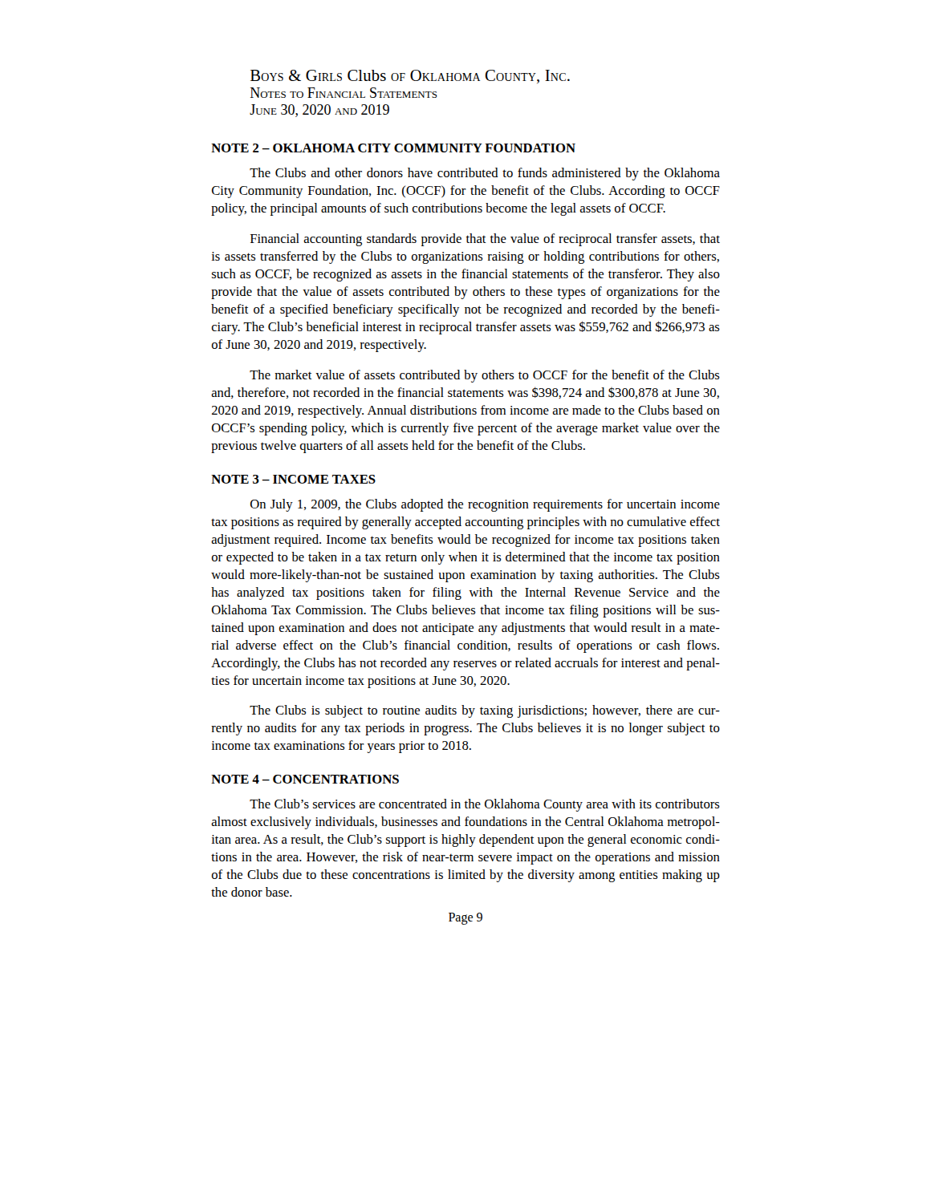Boys & Girls Clubs of Oklahoma County, Inc.
Notes to Financial Statements
June 30, 2020 and 2019
NOTE 2 – OKLAHOMA CITY COMMUNITY FOUNDATION
The Clubs and other donors have contributed to funds administered by the Oklahoma City Community Foundation, Inc. (OCCF) for the benefit of the Clubs. According to OCCF policy, the principal amounts of such contributions become the legal assets of OCCF.
Financial accounting standards provide that the value of reciprocal transfer assets, that is assets transferred by the Clubs to organizations raising or holding contributions for others, such as OCCF, be recognized as assets in the financial statements of the transferor. They also provide that the value of assets contributed by others to these types of organizations for the benefit of a specified beneficiary specifically not be recognized and recorded by the beneficiary. The Club’s beneficial interest in reciprocal transfer assets was $559,762 and $266,973 as of June 30, 2020 and 2019, respectively.
The market value of assets contributed by others to OCCF for the benefit of the Clubs and, therefore, not recorded in the financial statements was $398,724 and $300,878 at June 30, 2020 and 2019, respectively. Annual distributions from income are made to the Clubs based on OCCF’s spending policy, which is currently five percent of the average market value over the previous twelve quarters of all assets held for the benefit of the Clubs.
NOTE 3 – INCOME TAXES
On July 1, 2009, the Clubs adopted the recognition requirements for uncertain income tax positions as required by generally accepted accounting principles with no cumulative effect adjustment required. Income tax benefits would be recognized for income tax positions taken or expected to be taken in a tax return only when it is determined that the income tax position would more-likely-than-not be sustained upon examination by taxing authorities. The Clubs has analyzed tax positions taken for filing with the Internal Revenue Service and the Oklahoma Tax Commission. The Clubs believes that income tax filing positions will be sustained upon examination and does not anticipate any adjustments that would result in a material adverse effect on the Club’s financial condition, results of operations or cash flows. Accordingly, the Clubs has not recorded any reserves or related accruals for interest and penalties for uncertain income tax positions at June 30, 2020.
The Clubs is subject to routine audits by taxing jurisdictions; however, there are currently no audits for any tax periods in progress. The Clubs believes it is no longer subject to income tax examinations for years prior to 2018.
NOTE 4 – CONCENTRATIONS
The Club’s services are concentrated in the Oklahoma County area with its contributors almost exclusively individuals, businesses and foundations in the Central Oklahoma metropolitan area. As a result, the Club’s support is highly dependent upon the general economic conditions in the area. However, the risk of near-term severe impact on the operations and mission of the Clubs due to these concentrations is limited by the diversity among entities making up the donor base.
Page 9